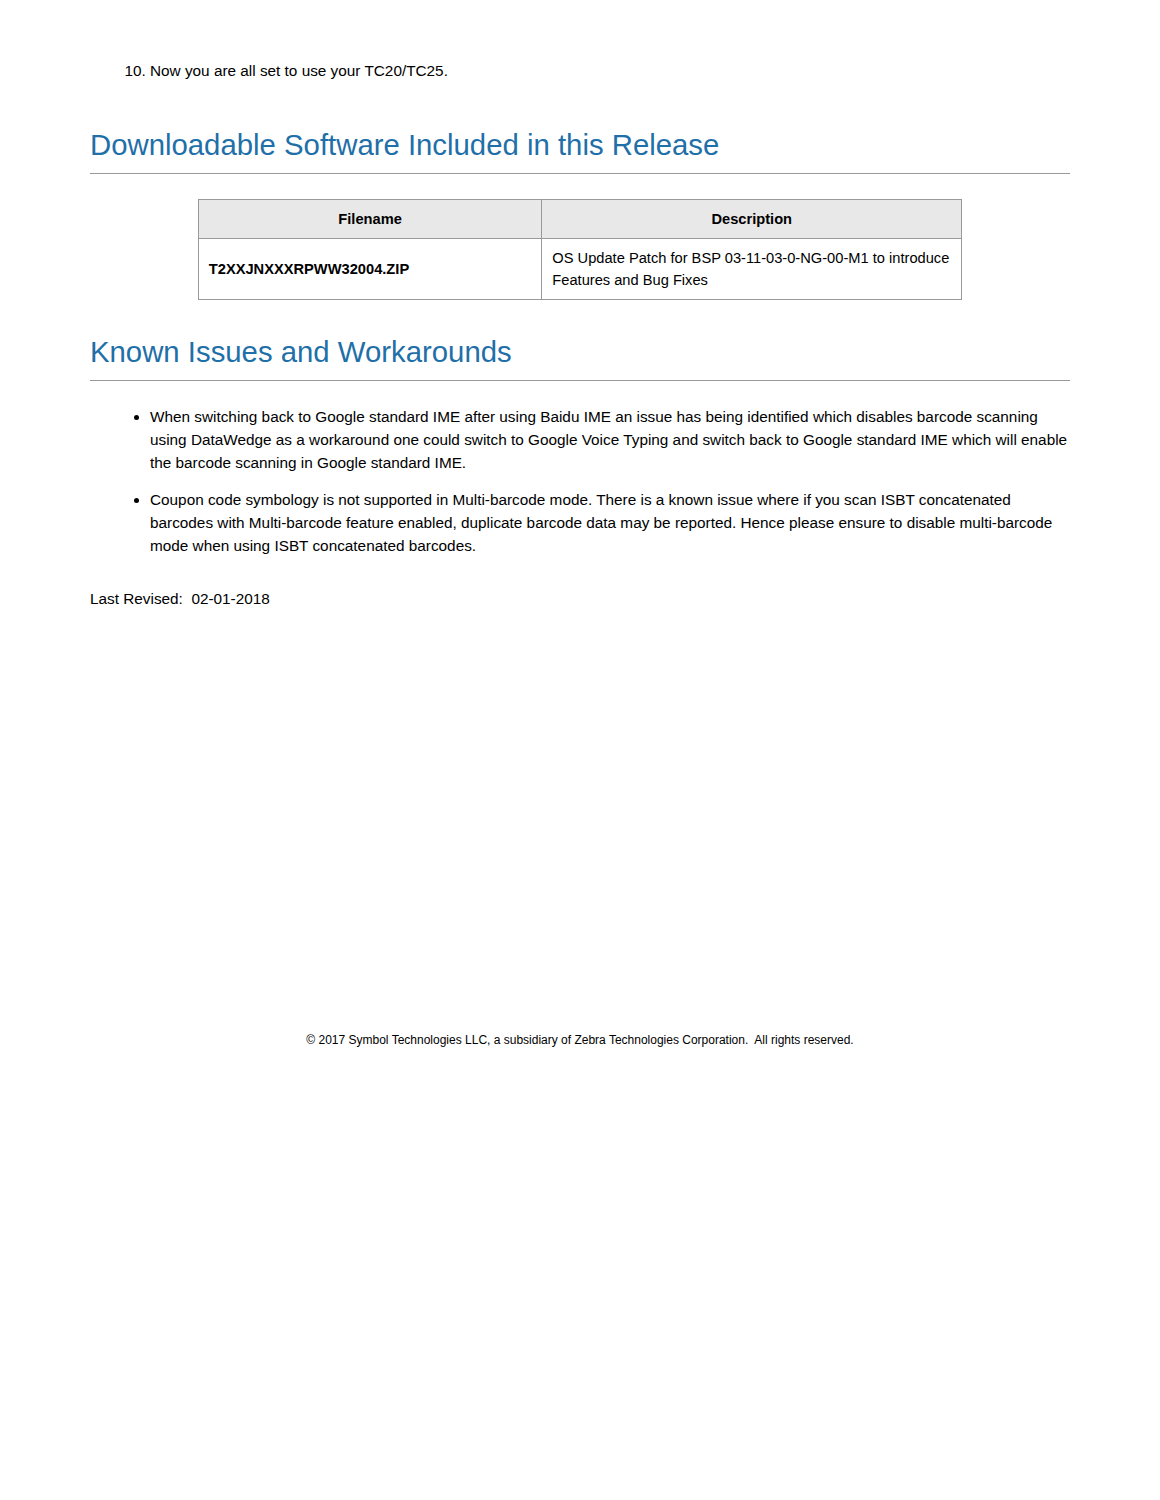Now you are all set to use your TC20/TC25.
Downloadable Software Included in this Release
| Filename | Description |
| --- | --- |
| T2XXJNXXXRPWW32004.ZIP | OS Update Patch for BSP 03-11-03-0-NG-00-M1 to introduce Features and Bug Fixes |
Known Issues and Workarounds
When switching back to Google standard IME after using Baidu IME an issue has being identified which disables barcode scanning using DataWedge as a workaround one could switch to Google Voice Typing and switch back to Google standard IME which will enable the barcode scanning in Google standard IME.
Coupon code symbology is not supported in Multi-barcode mode. There is a known issue where if you scan ISBT concatenated barcodes with Multi-barcode feature enabled, duplicate barcode data may be reported. Hence please ensure to disable multi-barcode mode when using ISBT concatenated barcodes.
Last Revised: 02-01-2018
© 2017 Symbol Technologies LLC, a subsidiary of Zebra Technologies Corporation. All rights reserved.